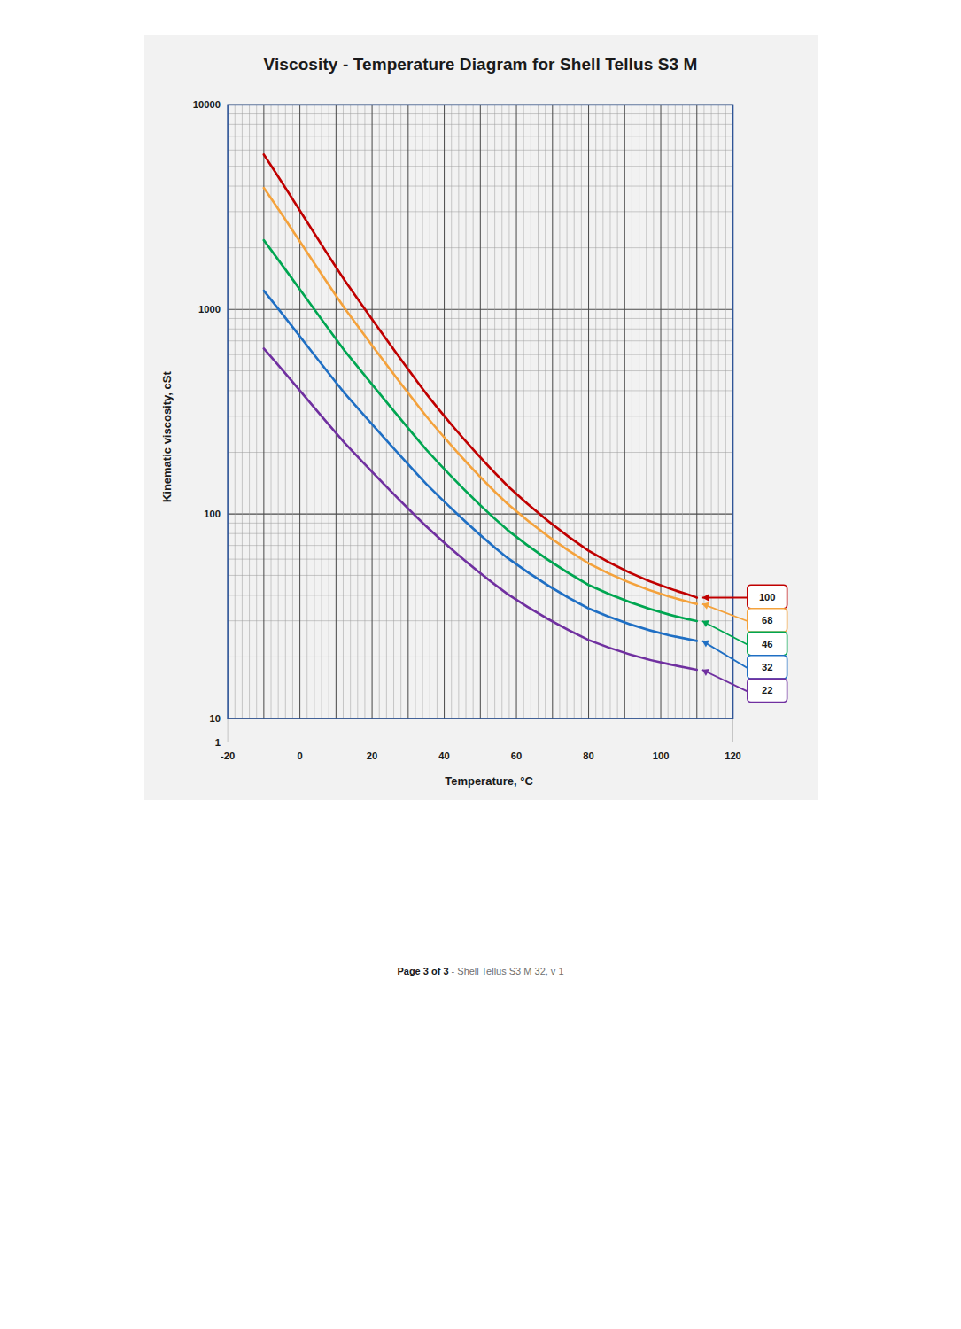Viscosity - Temperature Diagram for Shell Tellus S3 M
Kinematic viscosity, cSt
100 68 46 32 22 10000 1000 100 10 1 -20 0 20 40 60 80 100 120
Temperature, °C
Page 3 of 3 - Shell Tellus S3 M 32, v 1